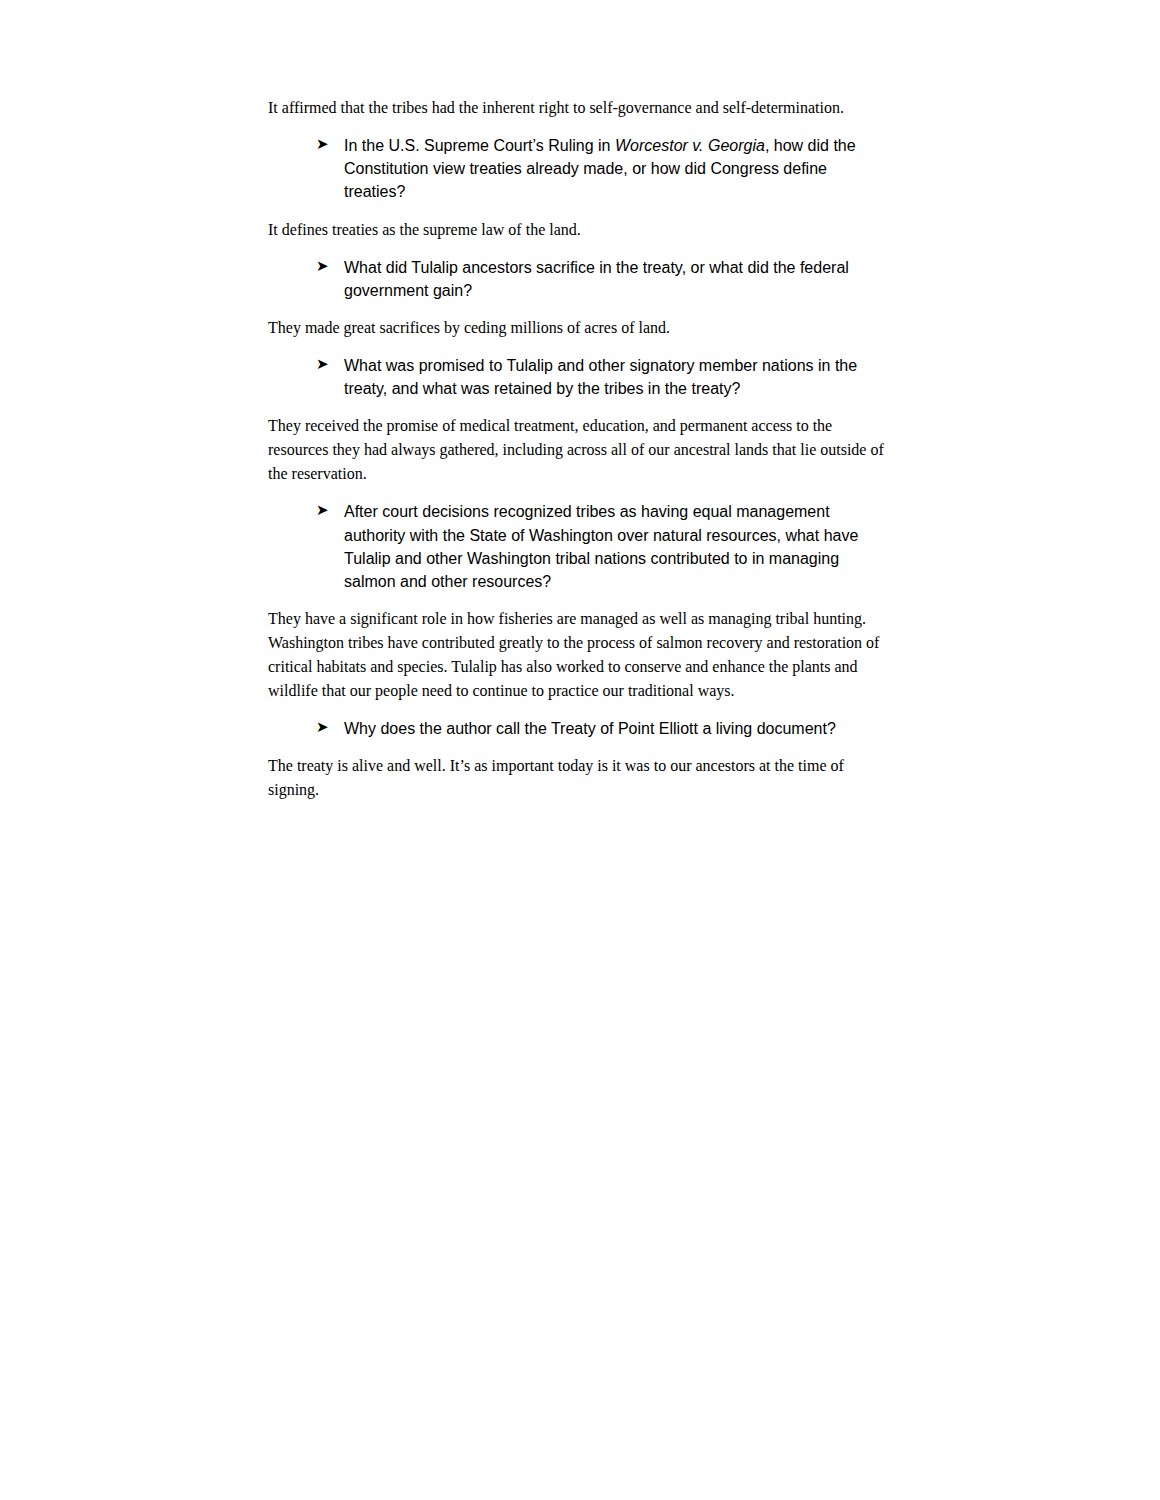It affirmed that the tribes had the inherent right to self-governance and self-determination.
In the U.S. Supreme Court’s Ruling in Worcestor v. Georgia, how did the Constitution view treaties already made, or how did Congress define treaties?
It defines treaties as the supreme law of the land.
What did Tulalip ancestors sacrifice in the treaty, or what did the federal government gain?
They made great sacrifices by ceding millions of acres of land.
What was promised to Tulalip and other signatory member nations in the treaty, and what was retained by the tribes in the treaty?
They received the promise of medical treatment, education, and permanent access to the resources they had always gathered, including across all of our ancestral lands that lie outside of the reservation.
After court decisions recognized tribes as having equal management authority with the State of Washington over natural resources, what have Tulalip and other Washington tribal nations contributed to in managing salmon and other resources?
They have a significant role in how fisheries are managed as well as managing tribal hunting. Washington tribes have contributed greatly to the process of salmon recovery and restoration of critical habitats and species. Tulalip has also worked to conserve and enhance the plants and wildlife that our people need to continue to practice our traditional ways.
Why does the author call the Treaty of Point Elliott a living document?
The treaty is alive and well. It’s as important today is it was to our ancestors at the time of signing.